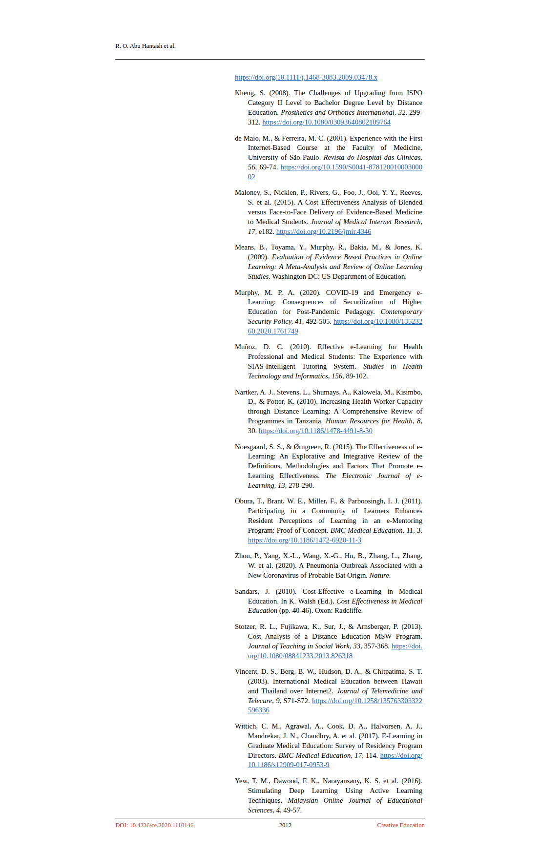R. O. Abu Hantash et al.
https://doi.org/10.1111/j.1468-3083.2009.03478.x
Kheng, S. (2008). The Challenges of Upgrading from ISPO Category II Level to Bachelor Degree Level by Distance Education. Prosthetics and Orthotics International, 32, 299-312. https://doi.org/10.1080/03093640802109764
de Maio, M., & Ferreira, M. C. (2001). Experience with the First Internet-Based Course at the Faculty of Medicine, University of São Paulo. Revista do Hospital das Clínicas, 56, 69-74. https://doi.org/10.1590/S0041-87812001000300002
Maloney, S., Nicklen, P., Rivers, G., Foo, J., Ooi, Y. Y., Reeves, S. et al. (2015). A Cost Effectiveness Analysis of Blended versus Face-to-Face Delivery of Evidence-Based Medicine to Medical Students. Journal of Medical Internet Research, 17, e182. https://doi.org/10.2196/jmir.4346
Means, B., Toyama, Y., Murphy, R., Bakia, M., & Jones, K. (2009). Evaluation of Evidence Based Practices in Online Learning: A Meta-Analysis and Review of Online Learning Studies. Washington DC: US Department of Education.
Murphy, M. P. A. (2020). COVID-19 and Emergency e-Learning: Consequences of Securitization of Higher Education for Post-Pandemic Pedagogy. Contemporary Security Policy, 41, 492-505. https://doi.org/10.1080/13523260.2020.1761749
Muñoz, D. C. (2010). Effective e-Learning for Health Professional and Medical Students: The Experience with SIAS-Intelligent Tutoring System. Studies in Health Technology and Informatics, 156, 89-102.
Nartker, A. J., Stevens, L., Shumays, A., Kalowela, M., Kisimbo, D., & Potter, K. (2010). Increasing Health Worker Capacity through Distance Learning: A Comprehensive Review of Programmes in Tanzania. Human Resources for Health, 8, 30. https://doi.org/10.1186/1478-4491-8-30
Noesgaard, S. S., & Ørngreen, R. (2015). The Effectiveness of e-Learning: An Explorative and Integrative Review of the Definitions, Methodologies and Factors That Promote e-Learning Effectiveness. The Electronic Journal of e-Learning, 13, 278-290.
Obura, T., Brant, W. E., Miller, F., & Parboosingh, I. J. (2011). Participating in a Community of Learners Enhances Resident Perceptions of Learning in an e-Mentoring Program: Proof of Concept. BMC Medical Education, 11, 3. https://doi.org/10.1186/1472-6920-11-3
Zhou, P., Yang, X.-L., Wang, X.-G., Hu, B., Zhang, L., Zhang, W. et al. (2020). A Pneumonia Outbreak Associated with a New Coronavirus of Probable Bat Origin. Nature.
Sandars, J. (2010). Cost-Effective e-Learning in Medical Education. In K. Walsh (Ed.), Cost Effectiveness in Medical Education (pp. 40-46). Oxon: Radcliffe.
Stotzer, R. L., Fujikawa, K., Sur, J., & Arnsberger, P. (2013). Cost Analysis of a Distance Education MSW Program. Journal of Teaching in Social Work, 33, 357-368. https://doi.org/10.1080/08841233.2013.826318
Vincent, D. S., Berg, B. W., Hudson, D. A., & Chitpatima, S. T. (2003). International Medical Education between Hawaii and Thailand over Internet2. Journal of Telemedicine and Telecare, 9, S71-S72. https://doi.org/10.1258/135763303322596336
Wittich, C. M., Agrawal, A., Cook, D. A., Halvorsen, A. J., Mandrekar, J. N., Chaudhry, A. et al. (2017). E-Learning in Graduate Medical Education: Survey of Residency Program Directors. BMC Medical Education, 17, 114. https://doi.org/10.1186/s12909-017-0953-9
Yew, T. M., Dawood, F. K., Narayansany, K. S. et al. (2016). Stimulating Deep Learning Using Active Learning Techniques. Malaysian Online Journal of Educational Sciences, 4, 49-57.
DOI: 10.4236/ce.2020.1110146
2012
Creative Education